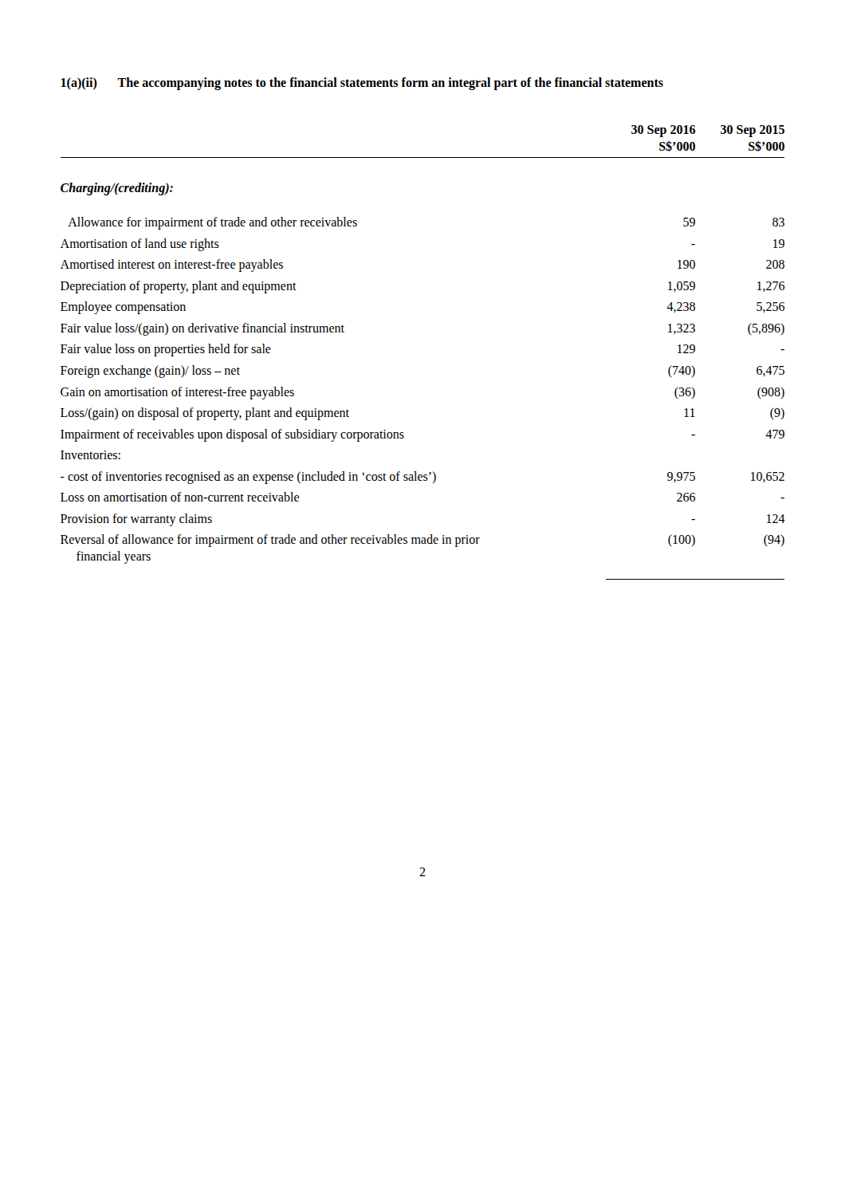1(a)(ii)
The accompanying notes to the financial statements form an integral part of the financial statements
| | 30 Sep 2016 S$’000 | 30 Sep 2015 S$’000 |
| --- | --- | --- |
| Charging/(crediting): |
| Allowance for impairment of trade and other receivables | 59 | 83 |
| Amortisation of land use rights | - | 19 |
| Amortised interest on interest-free payables | 190 | 208 |
| Depreciation of property, plant and equipment | 1,059 | 1,276 |
| Employee compensation | 4,238 | 5,256 |
| Fair value loss/(gain) on derivative financial instrument | 1,323 | (5,896) |
| Fair value loss on properties held for sale | 129 | - |
| Foreign exchange (gain)/ loss – net | (740) | 6,475 |
| Gain on amortisation of interest-free payables | (36) | (908) |
| Loss/(gain) on disposal of property, plant and equipment | 11 | (9) |
| Impairment of receivables upon disposal of subsidiary corporations | - | 479 |
| Inventories: | | |
| - cost of inventories recognised as an expense (included in ‘cost of sales’) | 9,975 | 10,652 |
| Loss on amortisation of non-current receivable | 266 | - |
| Provision for warranty claims | - | 124 |
| Reversal of allowance for impairment of trade and other receivables made in prior financial years | (100) | (94) |
2